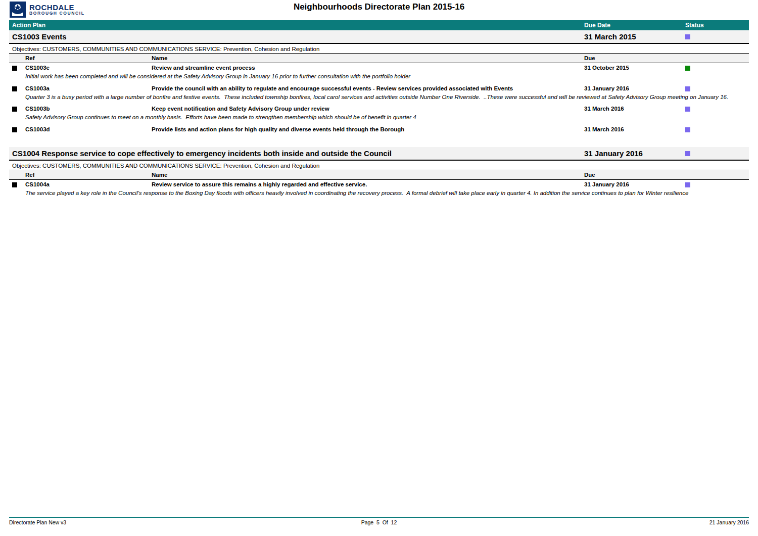ROCHDALE
BOROUGH COUNCIL
Neighbourhoods Directorate Plan 2015-16
Action Plan
Due Date
Status
CS1003 Events
31 March 2015
Objectives: CUSTOMERS, COMMUNITIES AND COMMUNICATIONS SERVICE: Prevention, Cohesion and Regulation
Ref
Name
Due
CS1003c
Review and streamline event process
31 October 2015
Initial work has been completed and will be considered at the Safety Advisory Group in January 16 prior to further consultation with the portfolio holder
CS1003a
Provide the council with an ability to regulate and encourage successful events - Review services provided associated with Events
31 January 2016
Quarter 3 is a busy period with a large number of bonfire and festive events. These included township bonfires, local carol services and activities outside Number One Riverside. ..These were successful and will be reviewed at Safety Advisory Group meeting on January 16.
CS1003b
Keep event notification and Safety Advisory Group under review
31 March 2016
Safety Advisory Group continues to meet on a monthly basis. Efforts have been made to strengthen membership which should be of benefit in quarter 4
CS1003d
Provide lists and action plans for high quality and diverse events held through the Borough
31 March 2016
CS1004 Response service to cope effectively to emergency incidents both inside and outside the Council
31 January 2016
Objectives: CUSTOMERS, COMMUNITIES AND COMMUNICATIONS SERVICE: Prevention, Cohesion and Regulation
Ref
Name
Due
CS1004a
Review service to assure this remains a highly regarded and effective service.
31 January 2016
The service played a key role in the Council’s response to the Boxing Day floods with officers heavily involved in coordinating the recovery process. A formal debrief will take place early in quarter 4. In addition the service continues to plan for Winter resilience
Directorate Plan New v3
Page 5 Of 12
21 January 2016